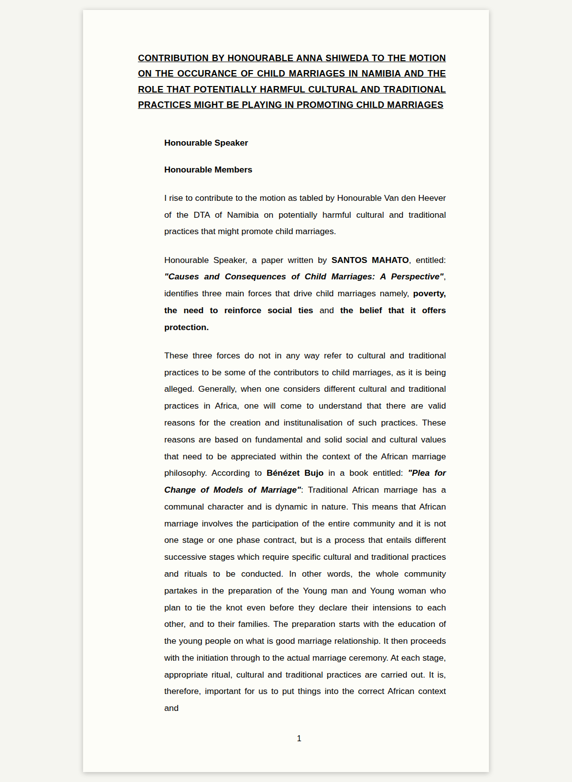Contribution by Honourable Anna Shiweda to the Motion on the Occurance of Child Marriages in Namibia and the Role that Potentially Harmful Cultural and Traditional Practices Might be Playing in Promoting Child Marriages
Honourable Speaker
Honourable Members
I rise to contribute to the motion as tabled by Honourable Van den Heever of the DTA of Namibia on potentially harmful cultural and traditional practices that might promote child marriages.
Honourable Speaker, a paper written by SANTOS MAHATO, entitled: "Causes and Consequences of Child Marriages: A Perspective", identifies three main forces that drive child marriages namely, poverty, the need to reinforce social ties and the belief that it offers protection.
These three forces do not in any way refer to cultural and traditional practices to be some of the contributors to child marriages, as it is being alleged. Generally, when one considers different cultural and traditional practices in Africa, one will come to understand that there are valid reasons for the creation and institunalisation of such practices. These reasons are based on fundamental and solid social and cultural values that need to be appreciated within the context of the African marriage philosophy. According to Bénézet Bujo in a book entitled: "Plea for Change of Models of Marriage": Traditional African marriage has a communal character and is dynamic in nature. This means that African marriage involves the participation of the entire community and it is not one stage or one phase contract, but is a process that entails different successive stages which require specific cultural and traditional practices and rituals to be conducted. In other words, the whole community partakes in the preparation of the Young man and Young woman who plan to tie the knot even before they declare their intensions to each other, and to their families. The preparation starts with the education of the young people on what is good marriage relationship. It then proceeds with the initiation through to the actual marriage ceremony. At each stage, appropriate ritual, cultural and traditional practices are carried out. It is, therefore, important for us to put things into the correct African context and
1